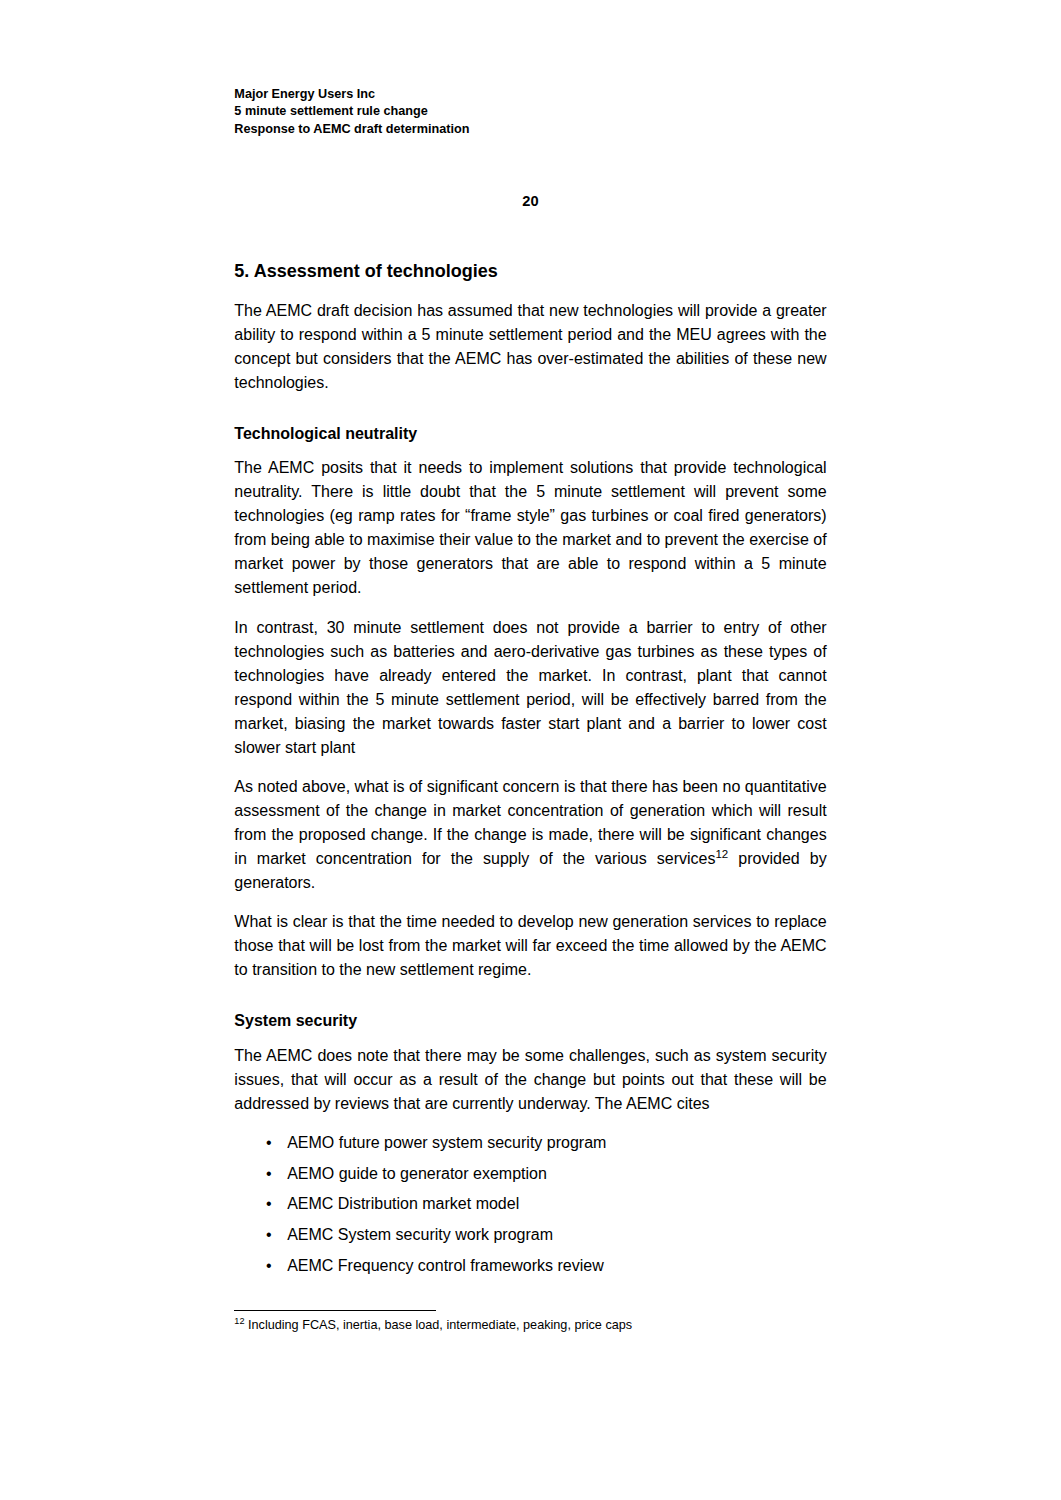Major Energy Users Inc
5 minute settlement rule change
Response to AEMC draft determination
20
5. Assessment of technologies
The AEMC draft decision has assumed that new technologies will provide a greater ability to respond within a 5 minute settlement period and the MEU agrees with the concept but considers that the AEMC has over-estimated the abilities of these new technologies.
Technological neutrality
The AEMC posits that it needs to implement solutions that provide technological neutrality. There is little doubt that the 5 minute settlement will prevent some technologies (eg ramp rates for “frame style” gas turbines or coal fired generators) from being able to maximise their value to the market and to prevent the exercise of market power by those generators that are able to respond within a 5 minute settlement period.
In contrast, 30 minute settlement does not provide a barrier to entry of other technologies such as batteries and aero-derivative gas turbines as these types of technologies have already entered the market. In contrast, plant that cannot respond within the 5 minute settlement period, will be effectively barred from the market, biasing the market towards faster start plant and a barrier to lower cost slower start plant
As noted above, what is of significant concern is that there has been no quantitative assessment of the change in market concentration of generation which will result from the proposed change. If the change is made, there will be significant changes in market concentration for the supply of the various services12 provided by generators.
What is clear is that the time needed to develop new generation services to replace those that will be lost from the market will far exceed the time allowed by the AEMC to transition to the new settlement regime.
System security
The AEMC does note that there may be some challenges, such as system security issues, that will occur as a result of the change but points out that these will be addressed by reviews that are currently underway. The AEMC cites
AEMO future power system security program
AEMO guide to generator exemption
AEMC Distribution market model
AEMC System security work program
AEMC Frequency control frameworks review
12 Including FCAS, inertia, base load, intermediate, peaking, price caps